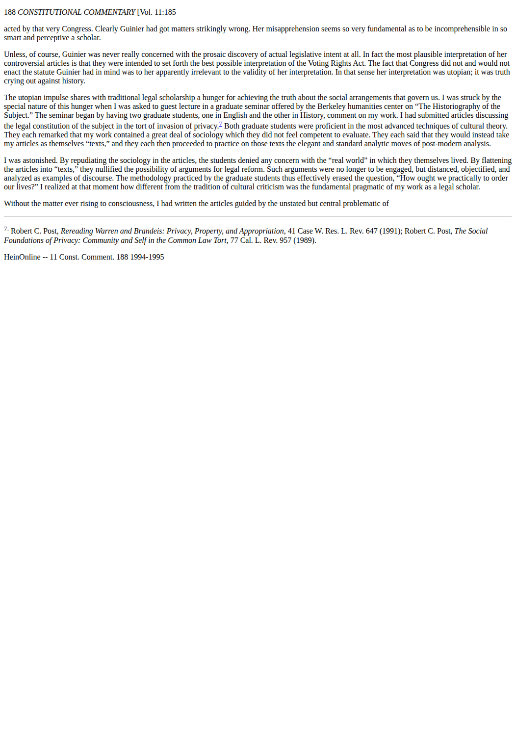188 CONSTITUTIONAL COMMENTARY [Vol. 11:185
acted by that very Congress. Clearly Guinier had got matters strikingly wrong. Her misapprehension seems so very fundamental as to be incomprehensible in so smart and perceptive a scholar.
Unless, of course, Guinier was never really concerned with the prosaic discovery of actual legislative intent at all. In fact the most plausible interpretation of her controversial articles is that they were intended to set forth the best possible interpretation of the Voting Rights Act. The fact that Congress did not and would not enact the statute Guinier had in mind was to her apparently irrelevant to the validity of her interpretation. In that sense her interpretation was utopian; it was truth crying out against history.
The utopian impulse shares with traditional legal scholarship a hunger for achieving the truth about the social arrangements that govern us. I was struck by the special nature of this hunger when I was asked to guest lecture in a graduate seminar offered by the Berkeley humanities center on “The Historiography of the Subject.” The seminar began by having two graduate students, one in English and the other in History, comment on my work. I had submitted articles discussing the legal constitution of the subject in the tort of invasion of privacy.7 Both graduate students were proficient in the most advanced techniques of cultural theory. They each remarked that my work contained a great deal of sociology which they did not feel competent to evaluate. They each said that they would instead take my articles as themselves “texts,” and they each then proceeded to practice on those texts the elegant and standard analytic moves of post-modern analysis.
I was astonished. By repudiating the sociology in the articles, the students denied any concern with the “real world” in which they themselves lived. By flattening the articles into “texts,” they nullified the possibility of arguments for legal reform. Such arguments were no longer to be engaged, but distanced, objectified, and analyzed as examples of discourse. The methodology practiced by the graduate students thus effectively erased the question, “How ought we practically to order our lives?” I realized at that moment how different from the tradition of cultural criticism was the fundamental pragmatic of my work as a legal scholar.
Without the matter ever rising to consciousness, I had written the articles guided by the unstated but central problematic of
7. Robert C. Post, Rereading Warren and Brandeis: Privacy, Property, and Appropriation, 41 Case W. Res. L. Rev. 647 (1991); Robert C. Post, The Social Foundations of Privacy: Community and Self in the Common Law Tort, 77 Cal. L. Rev. 957 (1989).
HeinOnline -- 11 Const. Comment. 188 1994-1995